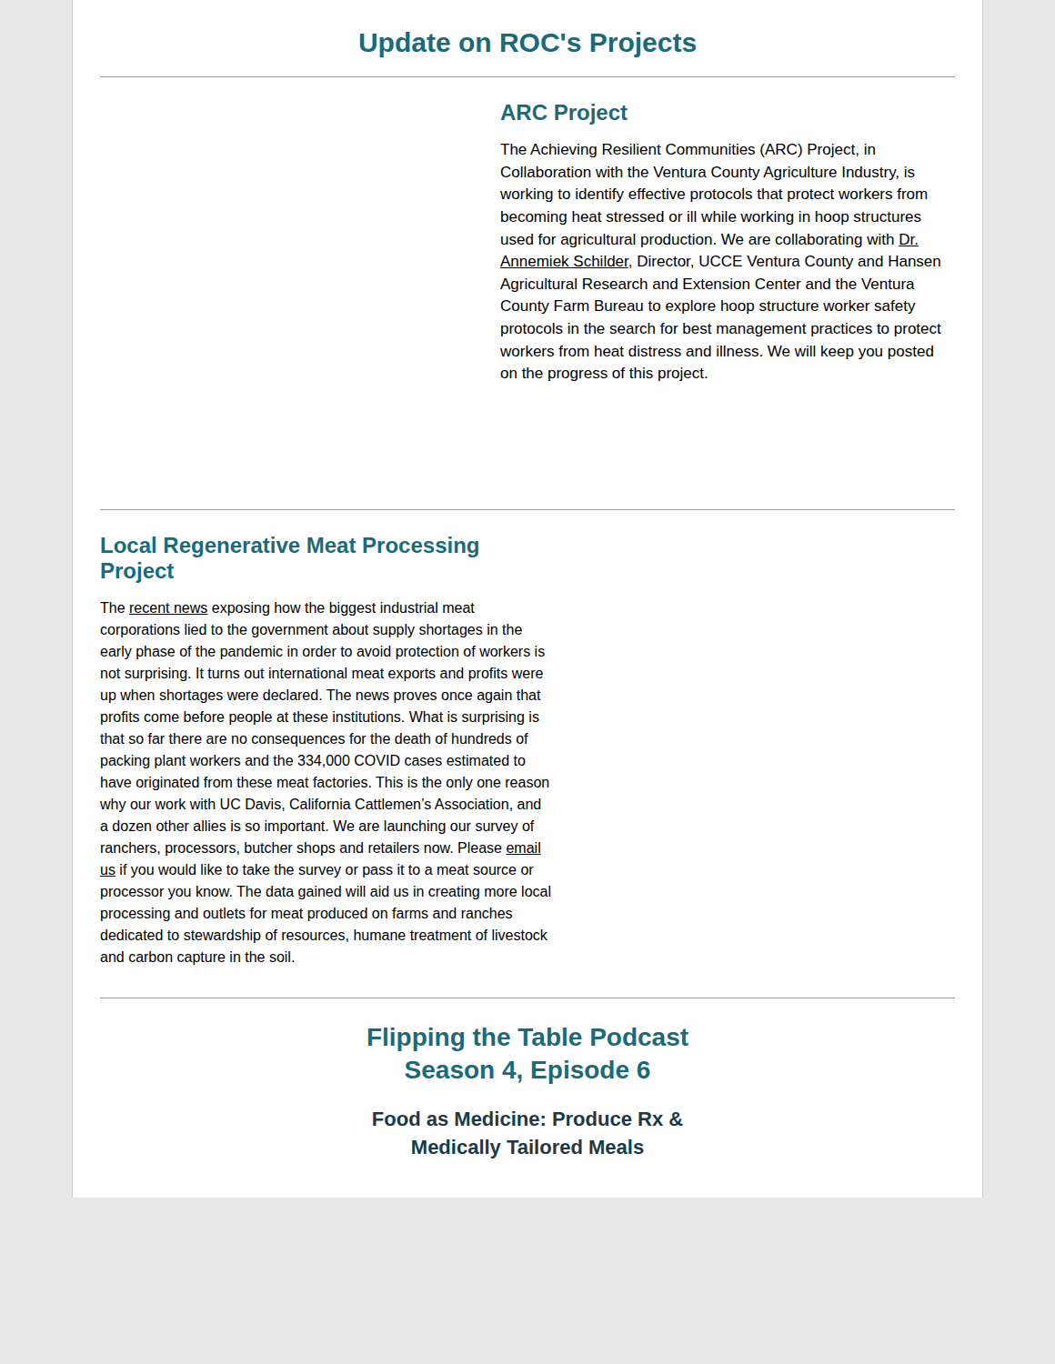Update on ROC's Projects
ARC Project
The Achieving Resilient Communities (ARC) Project, in Collaboration with the Ventura County Agriculture Industry, is working to identify effective protocols that protect workers from becoming heat stressed or ill while working in hoop structures used for agricultural production. We are collaborating with Dr. Annemiek Schilder, Director, UCCE Ventura County and Hansen Agricultural Research and Extension Center and the Ventura County Farm Bureau to explore hoop structure worker safety protocols in the search for best management practices to protect workers from heat distress and illness. We will keep you posted on the progress of this project.
Local Regenerative Meat Processing Project
The recent news exposing how the biggest industrial meat corporations lied to the government about supply shortages in the early phase of the pandemic in order to avoid protection of workers is not surprising. It turns out international meat exports and profits were up when shortages were declared. The news proves once again that profits come before people at these institutions. What is surprising is that so far there are no consequences for the death of hundreds of packing plant workers and the 334,000 COVID cases estimated to have originated from these meat factories. This is the only one reason why our work with UC Davis, California Cattlemen’s Association, and a dozen other allies is so important. We are launching our survey of ranchers, processors, butcher shops and retailers now. Please email us if you would like to take the survey or pass it to a meat source or processor you know. The data gained will aid us in creating more local processing and outlets for meat produced on farms and ranches dedicated to stewardship of resources, humane treatment of livestock and carbon capture in the soil.
Flipping the Table Podcast
Season 4, Episode 6
Food as Medicine: Produce Rx &
Medically Tailored Meals